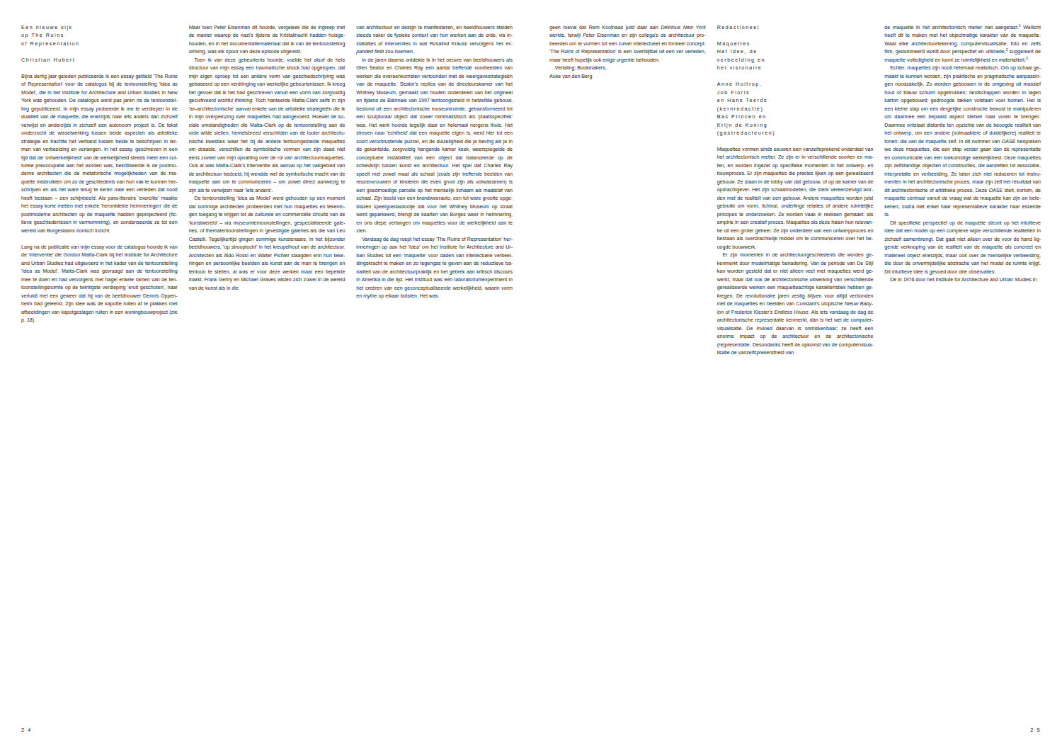Een nieuwe kijk
op The Ruins
of Representation
Christian Hubert
Bijna dertig jaar geleden publiceerde ik een essay getiteld 'The Ruins of Representation' voor de catalogus bij de tentoonstelling 'Idea as Model', die in het Institute for Architecture and Urban Studies in New York was gehouden. De catalogus werd pas jaren na de tentoonstelling gepubliceerd. In mijn essay probeerde ik me te verdiepen in de dualiteit van de maquette, die enerzijds naar iets anders dan zichzelf verwijst en anderzijds in zichzelf een autonoom project is. De tekst onderzocht de wisselwerking tussen beide aspecten als artistieke strategie en trachtte het verband tussen beide te beschrijven in termen van verbeelding en verlangen. In het essay, geschreven in een tijd dat de 'ontwerkelijkheid' van de werkelijkheid steeds meer een culturele preoccupatie aan het worden was, bekritiseerde ik de postmoderne architecten die de metaforische mogelijkheden van de maquette misbruikten om zo de geschiedenis van hun vak te kunnen herschrijven en als het ware terug te keren naar een verleden dat nooit heeft bestaan – een schijnbeeld. Als para-literaire 'exercitie' maakte het essay korte metten met enkele 'herontdekte herinneringen' die de postmoderne architecten op de maquette hadden geprojecteerd (fictieve geschiedenissen in vermomming), en condenseerde ze tot een wereld van Borgesiaans ironisch inzicht.
Lang na de publicatie van mijn essay voor de catalogus hoorde ik van de 'interventie' die Gordon Matta-Clark bij het Institute for Architecture and Urban Studies had uitgevoerd in het kader van de tentoonstelling 'Idea as Model'. Matta-Clark was gevraagd aan de tentoonstelling mee te doen en had vervolgens met hagel enkele ramen van de tentoonstellingsruimte op de twintigste verdieping 'eruit geschoten', naar verluidt met een geweer dat hij van de beeldhouwer Dennis Oppenheim had geleend. Zijn idee was de kapotte ruiten af te plakken met afbeeldingen van kapotgeslagen ruiten in een woningbouwproject (zie p. 18).
Maar toen Peter Eisenman dit hoorde, vergeleek die de ingreep met de manier waarop de nazi's tijdens de Kristallnacht hadden huisgehouden, en in het documentatiemateriaal dat ik van de tentoonstelling ontving, was elk spoor van deze episode uitgewist.
Toen ik van deze gebeurtenis hoorde, voelde het alsof de hele structuur van mijn essay een traumatische shock had opgelopen, dat mijn eigen oproep tot een andere vorm van geschiedschrijving was gebaseerd op een verdringing van werkelijke gebeurtenissen. Ik kreeg het gevoel dat ik het had geschreven vanuit een vorm van zorgvuldig gecultiveerd wishful thinking. Toch hanteerde Matta-Clark zelfs in zijn 'an-architectonische' aanval enkele van de artistieke strategieën die ik in mijn overpeinzing over maquettes had aangevoerd. Hoewel de sociale omstandigheden die Matta-Clark op de tentoonstelling aan de orde wilde stellen, hemelsbreed verschilden van de louter architectonische kwesties waar het bij de andere tentoongestelde maquettes om draaide, verschillen de symbolische vormen van zijn daad niet eens zoveel van mijn opvatting over de rol van architectuurmaquettes. Ook al was Matta-Clark's interventie als aanval op het vakgebied van de architectuur bedoeld, hij wendde wel de symbolische macht van de maquette aan om te communiceren – om zowel direct aanwezig te zijn als te verwijzen naar 'iets anders'.
De tentoonstelling 'Idea as Model' werd gehouden op een moment dat sommige architecten probeerden met hun maquettes en tekeningen toegang te krijgen tot de culturele en commerciële circuits van de 'kunstwereld' – via museumtentoonstellingen, gespecialiseerde galeries, of thematentoonstellingen in gevestigde galeries als die van Leo Castelli. Tegelijkertijd gingen sommige kunstenaars, in het bijzonder beeldhouwers, 'op strooptocht' in het kreupelhout van de architectuur. Architecten als Aldo Rossi en Walter Pichler slaagden erin hun tekeningen en persoonlijke beelden als kunst aan de man te brengen en tentoon te stellen, al was er voor deze werken maar een beperkte markt. Frank Gehry en Michael Graves wisten zich zowel in de wereld van de kunst als in die
van architectuur en design te manifesteren, en beeldhouwers stelden steeds vaker de fysieke context van hun werken aan de orde, via installaties of interventies in wat Rosalind Krauss vervolgens het expanded field zou noemen.
In de jaren daarna ontdekte ik in het oeuvre van beeldhouwers als Glen Seator en Charles Ray een aantal treffende voorbeelden van werken die overeenkomsten vertoonden met de weergavestrategieën van de maquette. Seator's replica van de directeurskamer van het Whitney Museum, gemaakt van houten onderdelen van het origineel en tijdens de Biënnale van 1997 tentoongesteld in hetzelfde gebouw, bestond uit een architectonische museumruimte, getransformeerd tot een sculpturaal object dat zowel minimalistisch als 'plaatsspecifiek' was. Het werk hoorde tegelijk daar en helemaal nergens thuis. Het streven naar 'echtheid' dat een maquette eigen is, werd hier tot een soort verontrustende puzzel, en de duizeligheid die je beving als je in de gekantelde, zorgvuldig hangende kamer keek, weerspiegelde de conceptuele instabiliteit van een object dat balanceerde op de scheidslijn tussen kunst en architectuur. Het spel dat Charles Ray speelt met zowel maat als schaal (zoals zijn treffende beelden van reuzenvrouwen of kinderen die even groot zijn als volwassenen) is een goedmoedige parodie op het menselijk lichaam als maatstaf van schaal. Zijn beeld van een brandweerauto, een tot ware grootte opgeblazen speelgoedautootje dat voor het Whitney Museum op straat werd geparkeerd, brengt de kaarten van Borges weer in herinnering, en ons diepe verlangen om maquettes voor de werkelijkheid aan te zien.
Vandaag de dag roept het essay 'The Ruins of Representation' herinneringen op aan het 'Idea' om het Institute for Architecture and Urban Studies tot een 'maquette' voor daden van intellectuele verbeeldingskracht te maken en zo tegengas te geven aan de reductieve banaliteit van de architectuurpraktijk en het gebrek aan kritisch discours in Amerika in die tijd. Het instituut was een laboratoriumexperiment in het creëren van een geconceptualiseerde werkelijkheid, waarin vorm en mythe op elkaar botsten. Het was
2 4
geen toeval dat Rem Koolhaas juist daar aan Delirious New York werkte, terwijl Peter Eisenman en zijn collega's de architectuur probeerden om te vormen tot een zuiver intellectueel en formeel concept. 'The Ruins of Representation' is een overblijfsel uit een ver verleden, maar heeft hopelijk ook enige urgentie behouden.
Vertaling: Bookmakers,
Auke van den Berg
Redactioneel
Maquettes
Het idee, de
verbeelding en
het visionaire
Anne Holtrop,
Job Floris
en Hans Teerds
(kernredactie)
Bas Princen en
Krijn de Koning
(gastredacteuren)
Maquettes vormen sinds eeuwen een vanzelfsprekend onderdeel van het architectonisch metier. Ze zijn er in verschillende soorten en maten, en worden ingezet op specifieke momenten in het ontwerp- en bouwproces. Er zijn maquettes die precies lijken op een gerealiseerd gebouw. Ze staan in de lobby van dat gebouw, of op de kamer van de opdrachtgever. Het zijn schaalmodellen, die sterk vereenzelvigd worden met de realiteit van een gebouw. Andere maquettes worden juist gebruikt om vorm, lichtval, onderlinge relaties of andere ruimtelijke principes te onderzoeken. Ze worden vaak in reeksen gemaakt: als empirie in een creatief proces. Maquettes als deze halen hun relevantie uit een groter geheel. Ze zijn onderdeel van een ontwerpproces en bestaan als overdrachtelijk middel om te communiceren over het beoogde bouwwerk.
Er zijn momenten in de architectuurgeschiedenis die worden gekenmerkt door modelmatige benadering. Van de periode van De Stijl kan worden gesteld dat er niet alleen veel met maquettes werd gewerkt, maar dat ook de architectonische uitwerking van verschillende gerealiseerde werken een maquetteachtige karakteristiek hebben gekregen. De revolutionaire jaren zestig blijven voor altijd verbonden met de maquettes en beelden van Constant's utopische Nieuw Babylon of Frederick Kiesler's Endless House. Als iets vandaag de dag de architectonische representatie kenmerkt, dan is het wel de computervisualisatie. De invloed daarvan is onmiskenbaar; ze heeft een enorme impact op de architectuur en de architectonische (re)presentatie. Desondanks heeft de opkomst van de computervisualisatie de vanzelfsprekendheid van
de maquette in het architectonisch metier niet aangetast.1 Wellicht heeft dit te maken met het objectmatige karakter van de maquette. Waar elke architectuurtekening, computervisualisatie, foto en zelfs film, gedomineerd wordt door perspectief en uitsnede,2 suggereert de maquette volledigheid en toont ze ruimtelijkheid en materialiteit.3
Echter, maquettes zijn nooit helemaal realistisch. Om op schaal gemaakt te kunnen worden, zijn praktische en pragmatische aanpassingen noodzakelijk. Zo worden gebouwen in de omgeving uit massief hout of blauw schuim opgetrokken; landschappen worden in lagen karton opgebouwd; gedroogde takken volstaan voor bomen. Het is een kleine stap om een dergelijke constructie bewust te manipuleren om daarmee een bepaald aspect sterker naar voren te brengen. Daarmee ontstaat distantie ten opzichte van de beoogde realiteit van het ontwerp, om een andere (volmaaktere of duidelijkere) realiteit te tonen: die van de maquette zelf. In dit nummer van OASE bespreken we deze maquettes, die een stap verder gaan dan de representatie en communicatie van een toekomstige werkelijkheid. Deze maquettes zijn zelfstandige objecten of constructies, die aanzetten tot associatie, interpretatie en verbeelding. Ze laten zich niet reduceren tot instrumenten in het architectonische proces, maar zijn zelf het resultaat van dit architectonische of artistieke proces. Deze OASE stelt, kortom, de maquette centraal vanuit de vraag wat de maquette kan zijn en betekenen, zodra niet enkel haar representatieve karakter haar essentie is.
Dit specifieke perspectief op de maquette steunt op het intuïtieve idee dat een model op een complexe wijze verschillende realiteiten in zichzelf samenbrengt. Dat gaat niet alleen over de voor de hand liggende verknoping van de realiteit van de maquette als concreet en materieel object enerzijds, maar ook over de menselijke verbeelding, die door de onvermijdelijke abstractie van het model de ruimte krijgt. Dit intuïtieve idee is gevoed door drie observaties:
De in 1976 door het Institute for Architecture and Urban Studies in
2 5